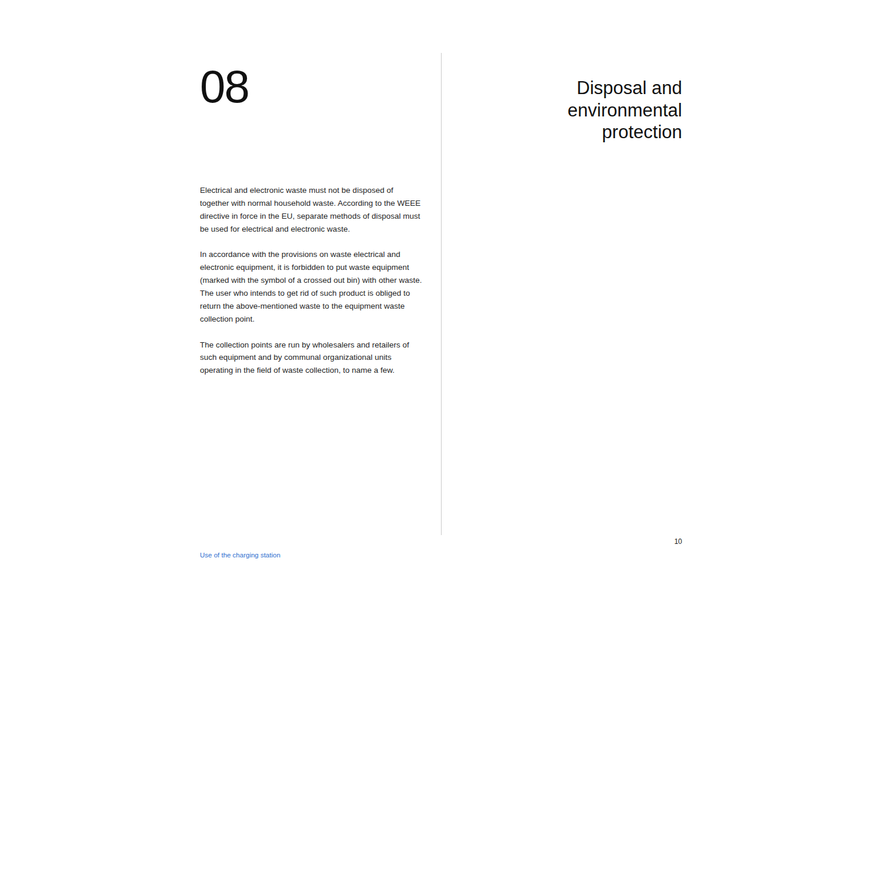08
Disposal and environmental protection
Electrical and electronic waste must not be disposed of together with normal household waste. According to the WEEE directive in force in the EU, separate methods of disposal must be used for electrical and electronic waste.
In accordance with the provisions on waste electrical and electronic equipment, it is forbidden to put waste equipment (marked with the symbol of a crossed out bin) with other waste. The user who intends to get rid of such product is obliged to return the above-mentioned waste to the equipment waste collection point.
The collection points are run by wholesalers and retailers of such equipment and by communal organizational units operating in the field of waste collection, to name a few.
10
Use of the charging station